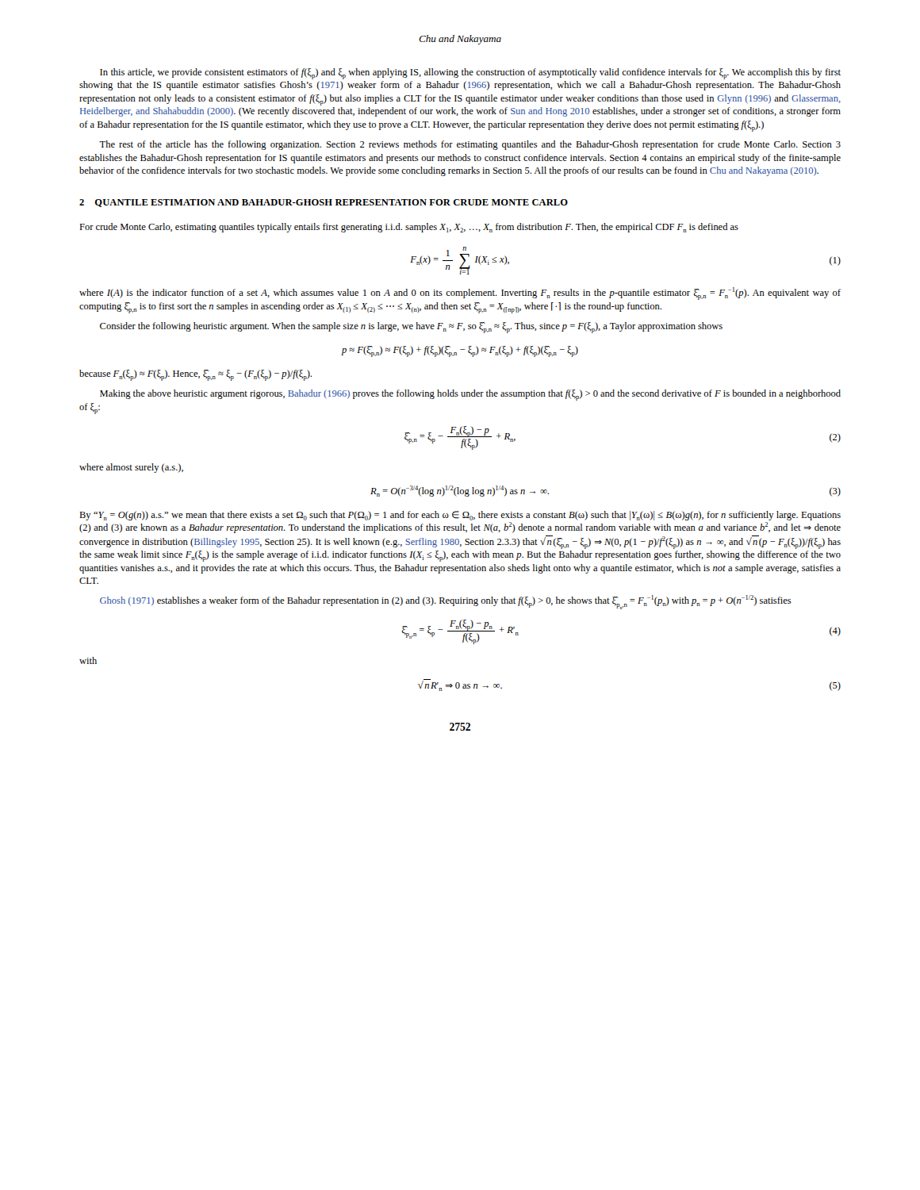Chu and Nakayama
In this article, we provide consistent estimators of f(ξp) and ξp when applying IS, allowing the construction of asymptotically valid confidence intervals for ξp. We accomplish this by first showing that the IS quantile estimator satisfies Ghosh’s (1971) weaker form of a Bahadur (1966) representation, which we call a Bahadur-Ghosh representation. The Bahadur-Ghosh representation not only leads to a consistent estimator of f(ξp) but also implies a CLT for the IS quantile estimator under weaker conditions than those used in Glynn (1996) and Glasserman, Heidelberger, and Shahabuddin (2000). (We recently discovered that, independent of our work, the work of Sun and Hong 2010 establishes, under a stronger set of conditions, a stronger form of a Bahadur representation for the IS quantile estimator, which they use to prove a CLT. However, the particular representation they derive does not permit estimating f(ξp).)
The rest of the article has the following organization. Section 2 reviews methods for estimating quantiles and the Bahadur-Ghosh representation for crude Monte Carlo. Section 3 establishes the Bahadur-Ghosh representation for IS quantile estimators and presents our methods to construct confidence intervals. Section 4 contains an empirical study of the finite-sample behavior of the confidence intervals for two stochastic models. We provide some concluding remarks in Section 5. All the proofs of our results can be found in Chu and Nakayama (2010).
2 QUANTILE ESTIMATION AND BAHADUR-GHOSH REPRESENTATION FOR CRUDE MONTE CARLO
For crude Monte Carlo, estimating quantiles typically entails first generating i.i.d. samples X1, X2, …, Xn from distribution F. Then, the empirical CDF Fn is defined as
Fn(x) = 1 n n∑i=1 I(Xi ≤ x),
(1)
where I(A) is the indicator function of a set A, which assumes value 1 on A and 0 on its complement. Inverting Fn results in the p-quantile estimator ξ̂p,n = Fn−1(p). An equivalent way of computing ξ̂p,n is to first sort the n samples in ascending order as X(1) ≤ X(2) ≤ ⋯ ≤ X(n), and then set ξ̂p,n = X(⌈np⌉), where ⌈·⌉ is the round-up function.
Consider the following heuristic argument. When the sample size n is large, we have Fn ≈ F, so ξ̂p,n ≈ ξp. Thus, since p = F(ξp), a Taylor approximation shows
p ≈ F(ξ̂p,n) ≈ F(ξp) + f(ξp)(ξ̂p,n − ξp) ≈ Fn(ξp) + f(ξp)(ξ̂p,n − ξp)
because Fn(ξp) ≈ F(ξp). Hence, ξ̂p,n ≈ ξp − (Fn(ξp) − p)/f(ξp).
Making the above heuristic argument rigorous, Bahadur (1966) proves the following holds under the assumption that f(ξp) > 0 and the second derivative of F is bounded in a neighborhood of ξp:
ξ̂p,n = ξp − Fn(ξp) − p f(ξp) + Rn,
(2)
where almost surely (a.s.),
Rn = O(n−3/4(log n)1/2(log log n)1/4) as n → ∞.
(3)
By “Yn = O(g(n)) a.s.” we mean that there exists a set Ω0 such that P(Ω0) = 1 and for each ω ∈ Ω0, there exists a constant B(ω) such that |Yn(ω)| ≤ B(ω)g(n), for n sufficiently large. Equations (2) and (3) are known as a Bahadur representation. To understand the implications of this result, let N(a, b2) denote a normal random variable with mean a and variance b2, and let ⇒ denote convergence in distribution (Billingsley 1995, Section 25). It is well known (e.g., Serfling 1980, Section 2.3.3) that √n(ξ̂p,n − ξp) ⇒ N(0, p(1 − p)/f2(ξp)) as n → ∞, and √n(p − Fn(ξp))/f(ξp) has the same weak limit since Fn(ξp) is the sample average of i.i.d. indicator functions I(Xi ≤ ξp), each with mean p. But the Bahadur representation goes further, showing the difference of the two quantities vanishes a.s., and it provides the rate at which this occurs. Thus, the Bahadur representation also sheds light onto why a quantile estimator, which is not a sample average, satisfies a CLT.
Ghosh (1971) establishes a weaker form of the Bahadur representation in (2) and (3). Requiring only that f(ξp) > 0, he shows that ξ̂pn,n = Fn−1(pn) with pn = p + O(n−1/2) satisfies
ξ̂pn,n = ξp − Fn(ξp) − pn f(ξp) + R′n
(4)
with
√n R′n ⇒ 0 as n → ∞.
(5)
2752